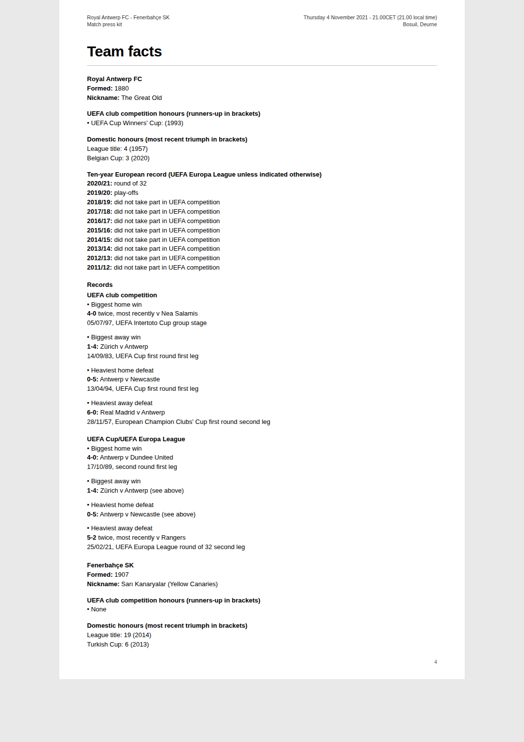Royal Antwerp FC - Fenerbahçe SK
Match press kit
Thursday 4 November 2021 - 21.00CET (21.00 local time)
Bosuil, Deurne
Team facts
Royal Antwerp FC
Formed: 1880
Nickname: The Great Old
UEFA club competition honours (runners-up in brackets)
• UEFA Cup Winners' Cup: (1993)
Domestic honours (most recent triumph in brackets)
League title: 4 (1957)
Belgian Cup: 3 (2020)
Ten-year European record (UEFA Europa League unless indicated otherwise)
2020/21: round of 32
2019/20: play-offs
2018/19: did not take part in UEFA competition
2017/18: did not take part in UEFA competition
2016/17: did not take part in UEFA competition
2015/16: did not take part in UEFA competition
2014/15: did not take part in UEFA competition
2013/14: did not take part in UEFA competition
2012/13: did not take part in UEFA competition
2011/12: did not take part in UEFA competition
Records
UEFA club competition
• Biggest home win
4-0 twice, most recently v Nea Salamis
05/07/97, UEFA Intertoto Cup group stage
• Biggest away win
1-4: Zürich v Antwerp
14/09/83, UEFA Cup first round first leg
• Heaviest home defeat
0-5: Antwerp v Newcastle
13/04/94, UEFA Cup first round first leg
• Heaviest away defeat
6-0: Real Madrid v Antwerp
28/11/57, European Champion Clubs' Cup first round second leg
UEFA Cup/UEFA Europa League
• Biggest home win
4-0: Antwerp v Dundee United
17/10/89, second round first leg
• Biggest away win
1-4: Zürich v Antwerp (see above)
• Heaviest home defeat
0-5: Antwerp v Newcastle (see above)
• Heaviest away defeat
5-2 twice, most recently v Rangers
25/02/21, UEFA Europa League round of 32 second leg
Fenerbahçe SK
Formed: 1907
Nickname: Sarı Kanaryalar (Yellow Canaries)
UEFA club competition honours (runners-up in brackets)
• None
Domestic honours (most recent triumph in brackets)
League title: 19 (2014)
Turkish Cup: 6 (2013)
4